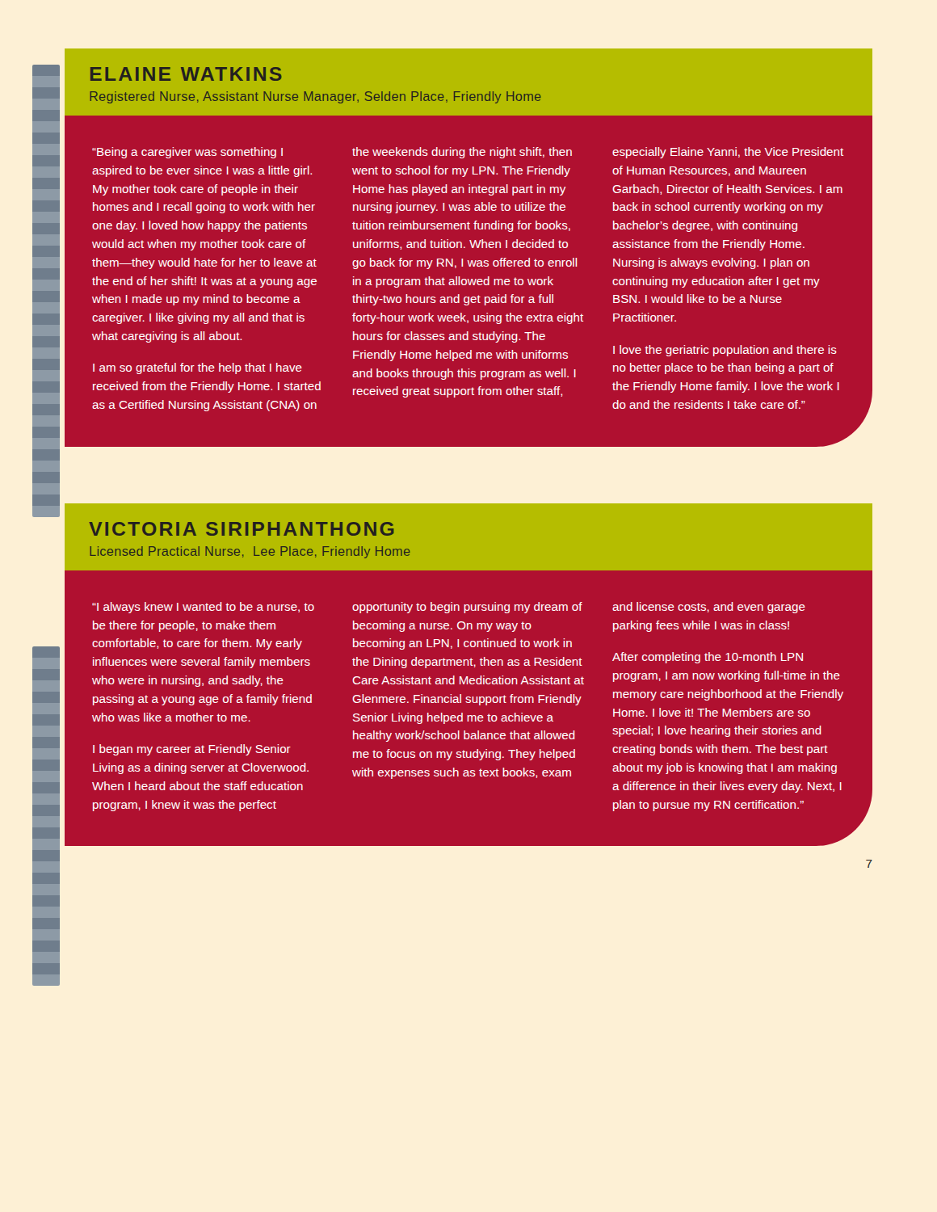Elaine Watkins
Registered Nurse, Assistant Nurse Manager, Selden Place, Friendly Home
“Being a caregiver was something I aspired to be ever since I was a little girl. My mother took care of people in their homes and I recall going to work with her one day. I loved how happy the patients would act when my mother took care of them—they would hate for her to leave at the end of her shift! It was at a young age when I made up my mind to become a caregiver. I like giving my all and that is what caregiving is all about.
I am so grateful for the help that I have received from the Friendly Home. I started as a Certified Nursing Assistant (CNA) on the weekends during the night shift, then went to school for my LPN. The Friendly Home has played an integral part in my nursing journey. I was able to utilize the tuition reimbursement funding for books, uniforms, and tuition. When I decided to go back for my RN, I was offered to enroll in a program that allowed me to work thirty-two hours and get paid for a full forty-hour work week, using the extra eight hours for classes and studying. The Friendly Home helped me with uniforms and books through this program as well. I received great support from other staff, especially Elaine Yanni, the Vice President of Human Resources, and Maureen Garbach, Director of Health Services. I am back in school currently working on my bachelor’s degree, with continuing assistance from the Friendly Home. Nursing is always evolving. I plan on continuing my education after I get my BSN. I would like to be a Nurse Practitioner.
I love the geriatric population and there is no better place to be than being a part of the Friendly Home family. I love the work I do and the residents I take care of.”
Victoria Siriphanthong
Licensed Practical Nurse, Lee Place, Friendly Home
“I always knew I wanted to be a nurse, to be there for people, to make them comfortable, to care for them. My early influences were several family members who were in nursing, and sadly, the passing at a young age of a family friend who was like a mother to me.
I began my career at Friendly Senior Living as a dining server at Cloverwood. When I heard about the staff education program, I knew it was the perfect opportunity to begin pursuing my dream of becoming a nurse. On my way to becoming an LPN, I continued to work in the Dining department, then as a Resident Care Assistant and Medication Assistant at Glenmere. Financial support from Friendly Senior Living helped me to achieve a healthy work/school balance that allowed me to focus on my studying. They helped with expenses such as text books, exam and license costs, and even garage parking fees while I was in class!
After completing the 10-month LPN program, I am now working full-time in the memory care neighborhood at the Friendly Home. I love it! The Members are so special; I love hearing their stories and creating bonds with them. The best part about my job is knowing that I am making a difference in their lives every day. Next, I plan to pursue my RN certification.”
7